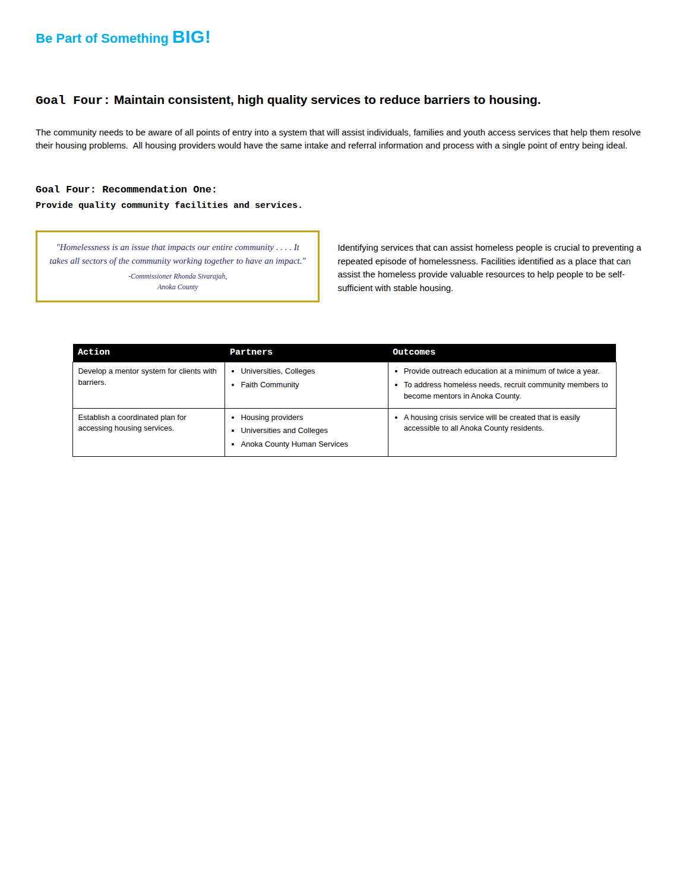Be Part of Something BIG!
Goal Four: Maintain consistent, high quality services to reduce barriers to housing.
The community needs to be aware of all points of entry into a system that will assist individuals, families and youth access services that help them resolve their housing problems. All housing providers would have the same intake and referral information and process with a single point of entry being ideal.
Goal Four: Recommendation One:
Provide quality community facilities and services.
"Homelessness is an issue that impacts our entire community . . . . It takes all sectors of the community working together to have an impact." -Commissioner Rhonda Sivarajah,
Anoka County
Identifying services that can assist homeless people is crucial to preventing a repeated episode of homelessness. Facilities identified as a place that can assist the homeless provide valuable resources to help people to be self-sufficient with stable housing.
| Action | Partners | Outcomes |
| --- | --- | --- |
| Develop a mentor system for clients with barriers. | Universities, Colleges Faith Community | Provide outreach education at a minimum of twice a year. To address homeless needs, recruit community members to become mentors in Anoka County. |
| Establish a coordinated plan for accessing housing services. | Housing providers Universities and Colleges Anoka County Human Services | A housing crisis service will be created that is easily accessible to all Anoka County residents. |